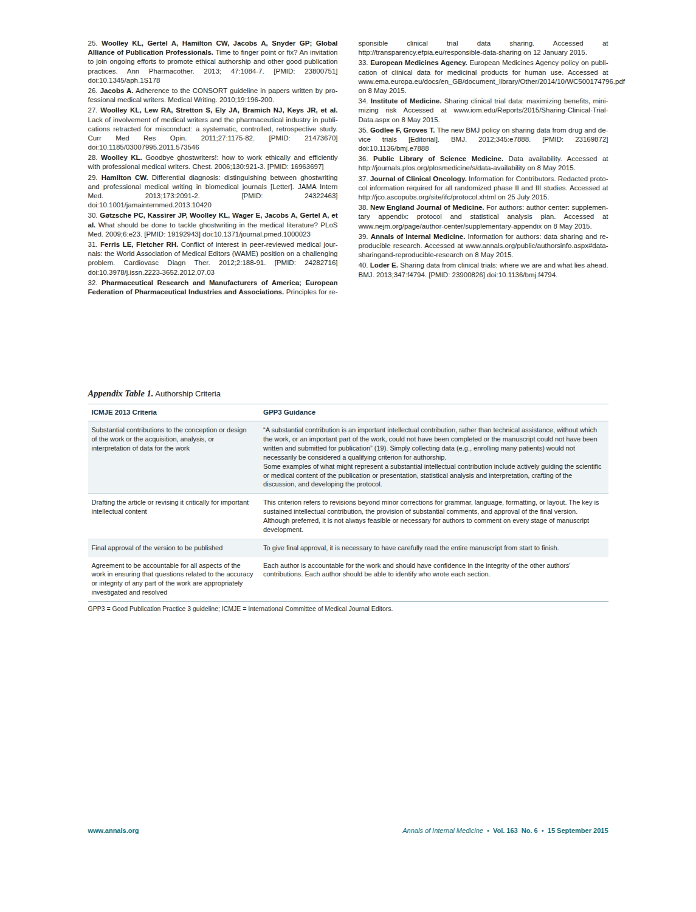25. Woolley KL, Gertel A, Hamilton CW, Jacobs A, Snyder GP; Global Alliance of Publication Professionals. Time to finger point or fix? An invitation to join ongoing efforts to promote ethical authorship and other good publication practices. Ann Pharmacother. 2013; 47:1084-7. [PMID: 23800751] doi:10.1345/aph.1S178
26. Jacobs A. Adherence to the CONSORT guideline in papers written by professional medical writers. Medical Writing. 2010;19:196-200.
27. Woolley KL, Lew RA, Stretton S, Ely JA, Bramich NJ, Keys JR, et al. Lack of involvement of medical writers and the pharmaceutical industry in publications retracted for misconduct: a systematic, controlled, retrospective study. Curr Med Res Opin. 2011;27:1175-82. [PMID: 21473670] doi:10.1185/03007995.2011.573546
28. Woolley KL. Goodbye ghostwriters!: how to work ethically and efficiently with professional medical writers. Chest. 2006;130:921-3. [PMID: 16963697]
29. Hamilton CW. Differential diagnosis: distinguishing between ghostwriting and professional medical writing in biomedical journals [Letter]. JAMA Intern Med. 2013;173:2091-2. [PMID: 24322463] doi:10.1001/jamainternmed.2013.10420
30. Gøtzsche PC, Kassirer JP, Woolley KL, Wager E, Jacobs A, Gertel A, et al. What should be done to tackle ghostwriting in the medical literature? PLoS Med. 2009;6:e23. [PMID: 19192943] doi:10.1371/journal.pmed.1000023
31. Ferris LE, Fletcher RH. Conflict of interest in peer-reviewed medical journals: the World Association of Medical Editors (WAME) position on a challenging problem. Cardiovasc Diagn Ther. 2012;2:188-91. [PMID: 24282716] doi:10.3978/j.issn.2223-3652.2012.07.03
32. Pharmaceutical Research and Manufacturers of America; European Federation of Pharmaceutical Industries and Associations. Principles for responsible clinical trial data sharing. Accessed at http://transparency.efpia.eu/responsible-data-sharing on 12 January 2015.
33. European Medicines Agency. European Medicines Agency policy on publication of clinical data for medicinal products for human use. Accessed at www.ema.europa.eu/docs/en_GB/document_library/Other/2014/10/WC500174796.pdf on 8 May 2015.
34. Institute of Medicine. Sharing clinical trial data: maximizing benefits, minimizing risk Accessed at www.iom.edu/Reports/2015/Sharing-Clinical-Trial-Data.aspx on 8 May 2015.
35. Godlee F, Groves T. The new BMJ policy on sharing data from drug and device trials [Editorial]. BMJ. 2012;345:e7888. [PMID: 23169872] doi:10.1136/bmj.e7888
36. Public Library of Science Medicine. Data availability. Accessed at http://journals.plos.org/plosmedicine/s/data-availability on 8 May 2015.
37. Journal of Clinical Oncology. Information for Contributors. Redacted protocol information required for all randomized phase II and III studies. Accessed at http://jco.ascopubs.org/site/ifc/protocol.xhtml on 25 July 2015.
38. New England Journal of Medicine. For authors: author center: supplementary appendix: protocol and statistical analysis plan. Accessed at www.nejm.org/page/author-center/supplementary-appendix on 8 May 2015.
39. Annals of Internal Medicine. Information for authors: data sharing and reproducible research. Accessed at www.annals.org/public/authorsinfo.aspx#data-sharingand-reproducible-research on 8 May 2015.
40. Loder E. Sharing data from clinical trials: where we are and what lies ahead. BMJ. 2013;347:f4794. [PMID: 23900826] doi:10.1136/bmj.f4794.
Appendix Table 1. Authorship Criteria
| ICMJE 2013 Criteria | GPP3 Guidance |
| --- | --- |
| Substantial contributions to the conception or design of the work or the acquisition, analysis, or interpretation of data for the work | “A substantial contribution is an important intellectual contribution, rather than technical assistance, without which the work, or an important part of the work, could not have been completed or the manuscript could not have been written and submitted for publication” (19). Simply collecting data (e.g., enrolling many patients) would not necessarily be considered a qualifying criterion for authorship. Some examples of what might represent a substantial intellectual contribution include actively guiding the scientific or medical content of the publication or presentation, statistical analysis and interpretation, crafting of the discussion, and developing the protocol. |
| Drafting the article or revising it critically for important intellectual content | This criterion refers to revisions beyond minor corrections for grammar, language, formatting, or layout. The key is sustained intellectual contribution, the provision of substantial comments, and approval of the final version. Although preferred, it is not always feasible or necessary for authors to comment on every stage of manuscript development. |
| Final approval of the version to be published | To give final approval, it is necessary to have carefully read the entire manuscript from start to finish. |
| Agreement to be accountable for all aspects of the work in ensuring that questions related to the accuracy or integrity of any part of the work are appropriately investigated and resolved | Each author is accountable for the work and should have confidence in the integrity of the other authors' contributions. Each author should be able to identify who wrote each section. |
GPP3 = Good Publication Practice 3 guideline; ICMJE = International Committee of Medical Journal Editors.
www.annals.org
Annals of Internal Medicine • Vol. 163 No. 6 • 15 September 2015